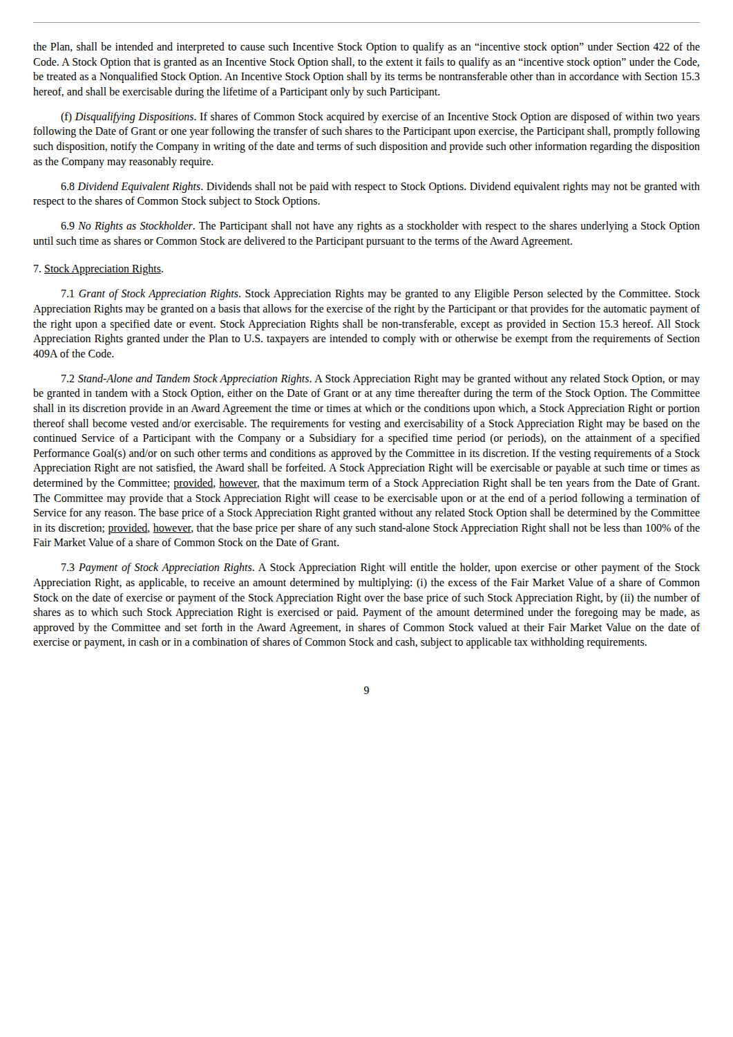the Plan, shall be intended and interpreted to cause such Incentive Stock Option to qualify as an “incentive stock option” under Section 422 of the Code. A Stock Option that is granted as an Incentive Stock Option shall, to the extent it fails to qualify as an “incentive stock option” under the Code, be treated as a Nonqualified Stock Option. An Incentive Stock Option shall by its terms be nontransferable other than in accordance with Section 15.3 hereof, and shall be exercisable during the lifetime of a Participant only by such Participant.
(f) Disqualifying Dispositions. If shares of Common Stock acquired by exercise of an Incentive Stock Option are disposed of within two years following the Date of Grant or one year following the transfer of such shares to the Participant upon exercise, the Participant shall, promptly following such disposition, notify the Company in writing of the date and terms of such disposition and provide such other information regarding the disposition as the Company may reasonably require.
6.8 Dividend Equivalent Rights. Dividends shall not be paid with respect to Stock Options. Dividend equivalent rights may not be granted with respect to the shares of Common Stock subject to Stock Options.
6.9 No Rights as Stockholder. The Participant shall not have any rights as a stockholder with respect to the shares underlying a Stock Option until such time as shares or Common Stock are delivered to the Participant pursuant to the terms of the Award Agreement.
7. Stock Appreciation Rights.
7.1 Grant of Stock Appreciation Rights. Stock Appreciation Rights may be granted to any Eligible Person selected by the Committee. Stock Appreciation Rights may be granted on a basis that allows for the exercise of the right by the Participant or that provides for the automatic payment of the right upon a specified date or event. Stock Appreciation Rights shall be non-transferable, except as provided in Section 15.3 hereof. All Stock Appreciation Rights granted under the Plan to U.S. taxpayers are intended to comply with or otherwise be exempt from the requirements of Section 409A of the Code.
7.2 Stand-Alone and Tandem Stock Appreciation Rights. A Stock Appreciation Right may be granted without any related Stock Option, or may be granted in tandem with a Stock Option, either on the Date of Grant or at any time thereafter during the term of the Stock Option. The Committee shall in its discretion provide in an Award Agreement the time or times at which or the conditions upon which, a Stock Appreciation Right or portion thereof shall become vested and/or exercisable. The requirements for vesting and exercisability of a Stock Appreciation Right may be based on the continued Service of a Participant with the Company or a Subsidiary for a specified time period (or periods), on the attainment of a specified Performance Goal(s) and/or on such other terms and conditions as approved by the Committee in its discretion. If the vesting requirements of a Stock Appreciation Right are not satisfied, the Award shall be forfeited. A Stock Appreciation Right will be exercisable or payable at such time or times as determined by the Committee; provided, however, that the maximum term of a Stock Appreciation Right shall be ten years from the Date of Grant. The Committee may provide that a Stock Appreciation Right will cease to be exercisable upon or at the end of a period following a termination of Service for any reason. The base price of a Stock Appreciation Right granted without any related Stock Option shall be determined by the Committee in its discretion; provided, however, that the base price per share of any such stand-alone Stock Appreciation Right shall not be less than 100% of the Fair Market Value of a share of Common Stock on the Date of Grant.
7.3 Payment of Stock Appreciation Rights. A Stock Appreciation Right will entitle the holder, upon exercise or other payment of the Stock Appreciation Right, as applicable, to receive an amount determined by multiplying: (i) the excess of the Fair Market Value of a share of Common Stock on the date of exercise or payment of the Stock Appreciation Right over the base price of such Stock Appreciation Right, by (ii) the number of shares as to which such Stock Appreciation Right is exercised or paid. Payment of the amount determined under the foregoing may be made, as approved by the Committee and set forth in the Award Agreement, in shares of Common Stock valued at their Fair Market Value on the date of exercise or payment, in cash or in a combination of shares of Common Stock and cash, subject to applicable tax withholding requirements.
9